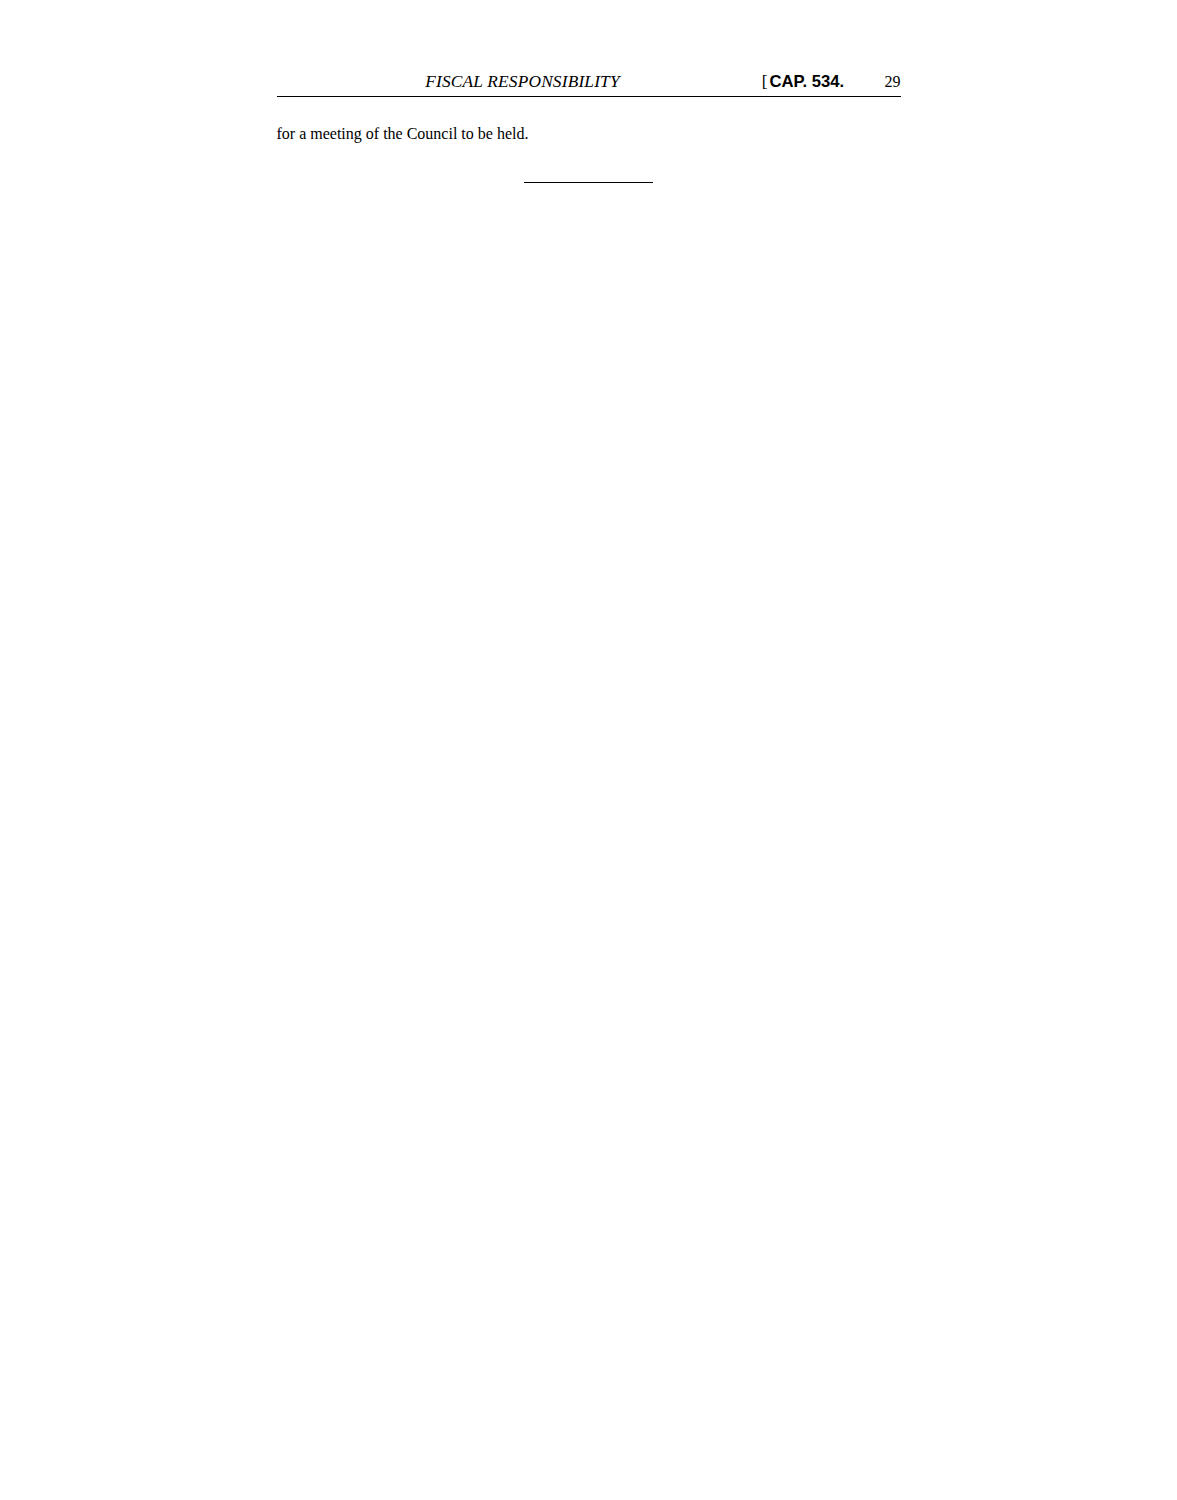FISCAL RESPONSIBILITY [CAP. 534. 29
for a meeting of the Council to be held.